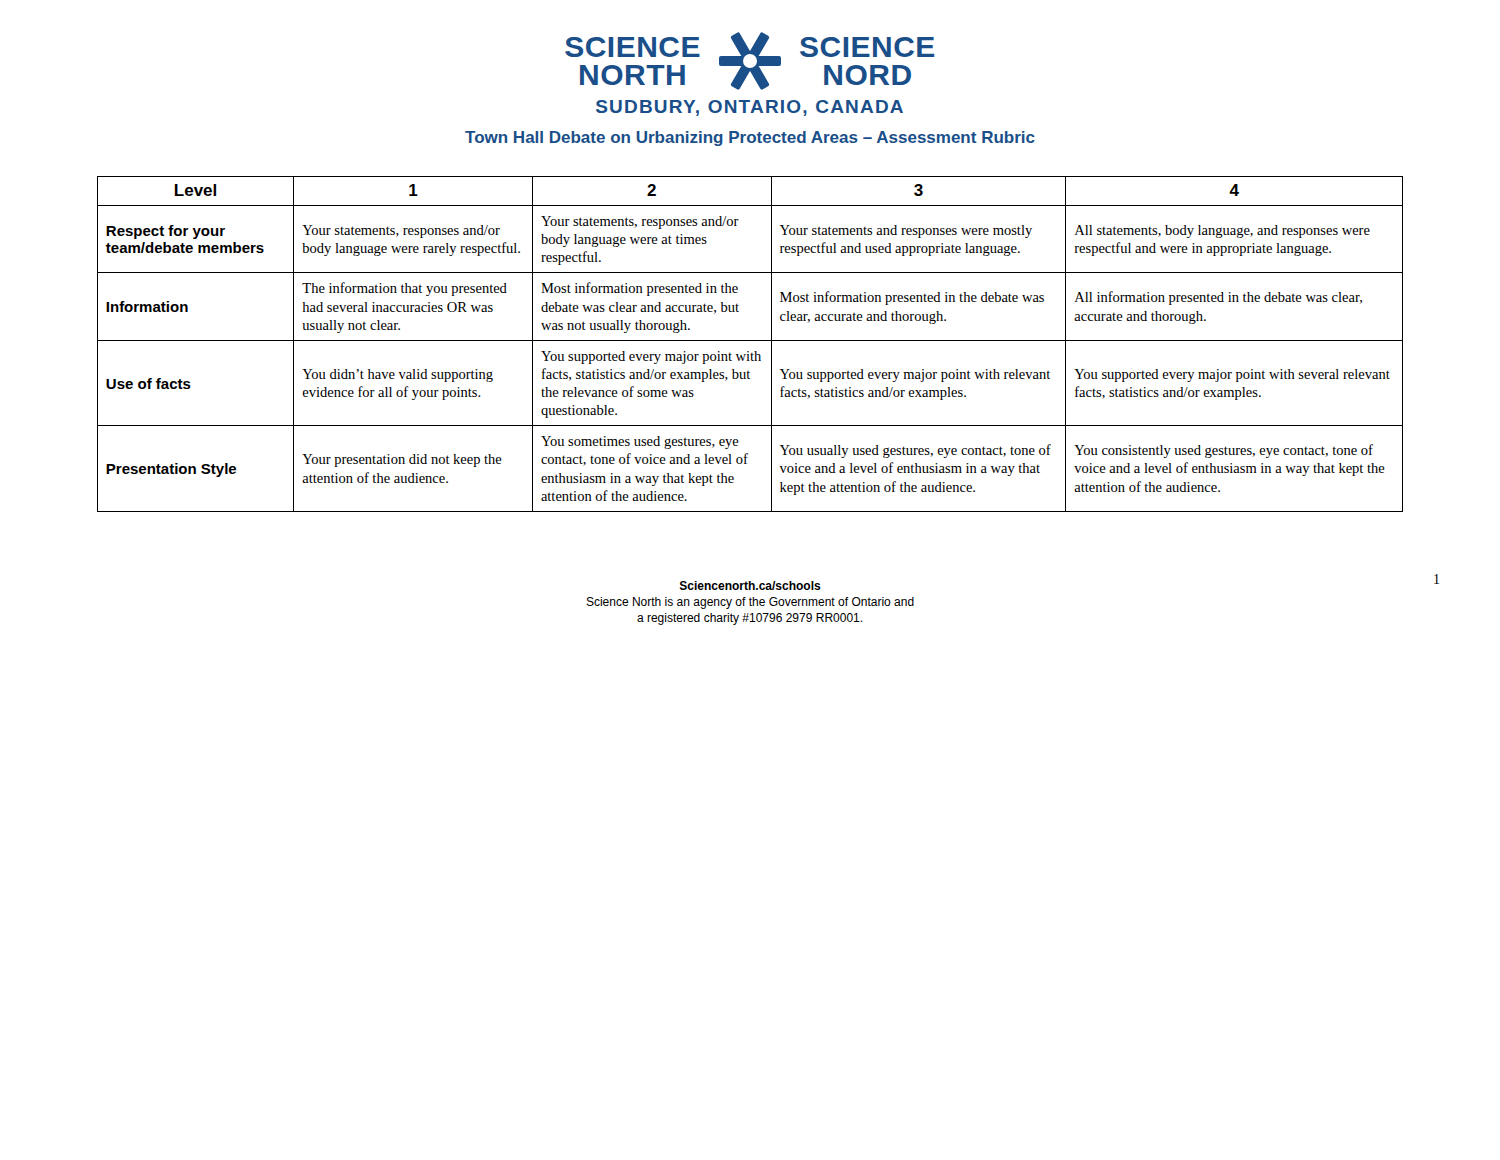SCIENCE NORTH
SCIENCE NORD
SUDBURY, ONTARIO, CANADA
Town Hall Debate on Urbanizing Protected Areas – Assessment Rubric
| Level | 1 | 2 | 3 | 4 |
| --- | --- | --- | --- | --- |
| Respect for your team/debate members | Your statements, responses and/or body language were rarely respectful. | Your statements, responses and/or body language were at times respectful. | Your statements and responses were mostly respectful and used appropriate language. | All statements, body language, and responses were respectful and were in appropriate language. |
| Information | The information that you presented had several inaccuracies OR was usually not clear. | Most information presented in the debate was clear and accurate, but was not usually thorough. | Most information presented in the debate was clear, accurate and thorough. | All information presented in the debate was clear, accurate and thorough. |
| Use of facts | You didn’t have valid supporting evidence for all of your points. | You supported every major point with facts, statistics and/or examples, but the relevance of some was questionable. | You supported every major point with relevant facts, statistics and/or examples. | You supported every major point with several relevant facts, statistics and/or examples. |
| Presentation Style | Your presentation did not keep the attention of the audience. | You sometimes used gestures, eye contact, tone of voice and a level of enthusiasm in a way that kept the attention of the audience. | You usually used gestures, eye contact, tone of voice and a level of enthusiasm in a way that kept the attention of the audience. | You consistently used gestures, eye contact, tone of voice and a level of enthusiasm in a way that kept the attention of the audience. |
1
Sciencenorth.ca/schools
Science North is an agency of the Government of Ontario and
a registered charity #10796 2979 RR0001.